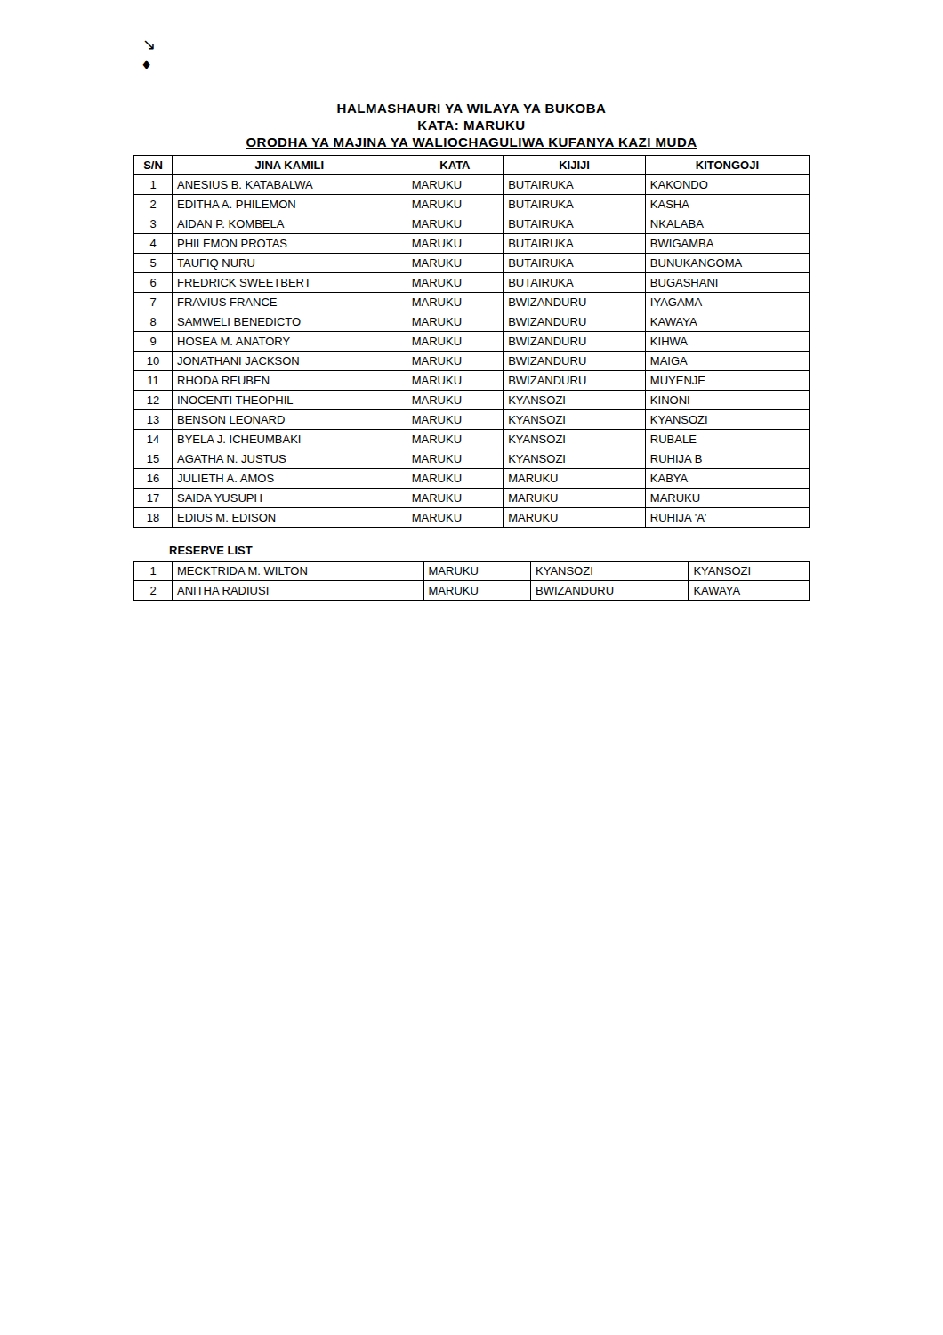↘
♦
HALMASHAURI YA WILAYA YA BUKOBA
KATA: MARUKU
ORODHA YA MAJINA YA WALIOCHAGULIWA KUFANYA KAZI MUDA
| S/N | JINA KAMILI | KATA | KIJIJI | KITONGOJI |
| --- | --- | --- | --- | --- |
| 1 | ANESIUS B. KATABALWA | MARUKU | BUTAIRUKA | KAKONDO |
| 2 | EDITHA A. PHILEMON | MARUKU | BUTAIRUKA | KASHA |
| 3 | AIDAN P. KOMBELA | MARUKU | BUTAIRUKA | NKALABA |
| 4 | PHILEMON PROTAS | MARUKU | BUTAIRUKA | BWIGAMBA |
| 5 | TAUFIQ NURU | MARUKU | BUTAIRUKA | BUNUKANGOMA |
| 6 | FREDRICK SWEETBERT | MARUKU | BUTAIRUKA | BUGASHANI |
| 7 | FRAVIUS FRANCE | MARUKU | BWIZANDURU | IYAGAMA |
| 8 | SAMWELI BENEDICTO | MARUKU | BWIZANDURU | KAWAYA |
| 9 | HOSEA M. ANATORY | MARUKU | BWIZANDURU | KIHWA |
| 10 | JONATHANI JACKSON | MARUKU | BWIZANDURU | MAIGA |
| 11 | RHODA REUBEN | MARUKU | BWIZANDURU | MUYENJE |
| 12 | INOCENTI THEOPHIL | MARUKU | KYANSOZI | KINONI |
| 13 | BENSON LEONARD | MARUKU | KYANSOZI | KYANSOZI |
| 14 | BYELA J. ICHEUMBAKI | MARUKU | KYANSOZI | RUBALE |
| 15 | AGATHA N. JUSTUS | MARUKU | KYANSOZI | RUHIJA B |
| 16 | JULIETH A. AMOS | MARUKU | MARUKU | KABYA |
| 17 | SAIDA YUSUPH | MARUKU | MARUKU | MARUKU |
| 18 | EDIUS M. EDISON | MARUKU | MARUKU | RUHIJA 'A' |
RESERVE LIST
| 1 | MECKTRIDA M. WILTON | MARUKU | KYANSOZI | KYANSOZI |
| 2 | ANITHA RADIUSI | MARUKU | BWIZANDURU | KAWAYA |